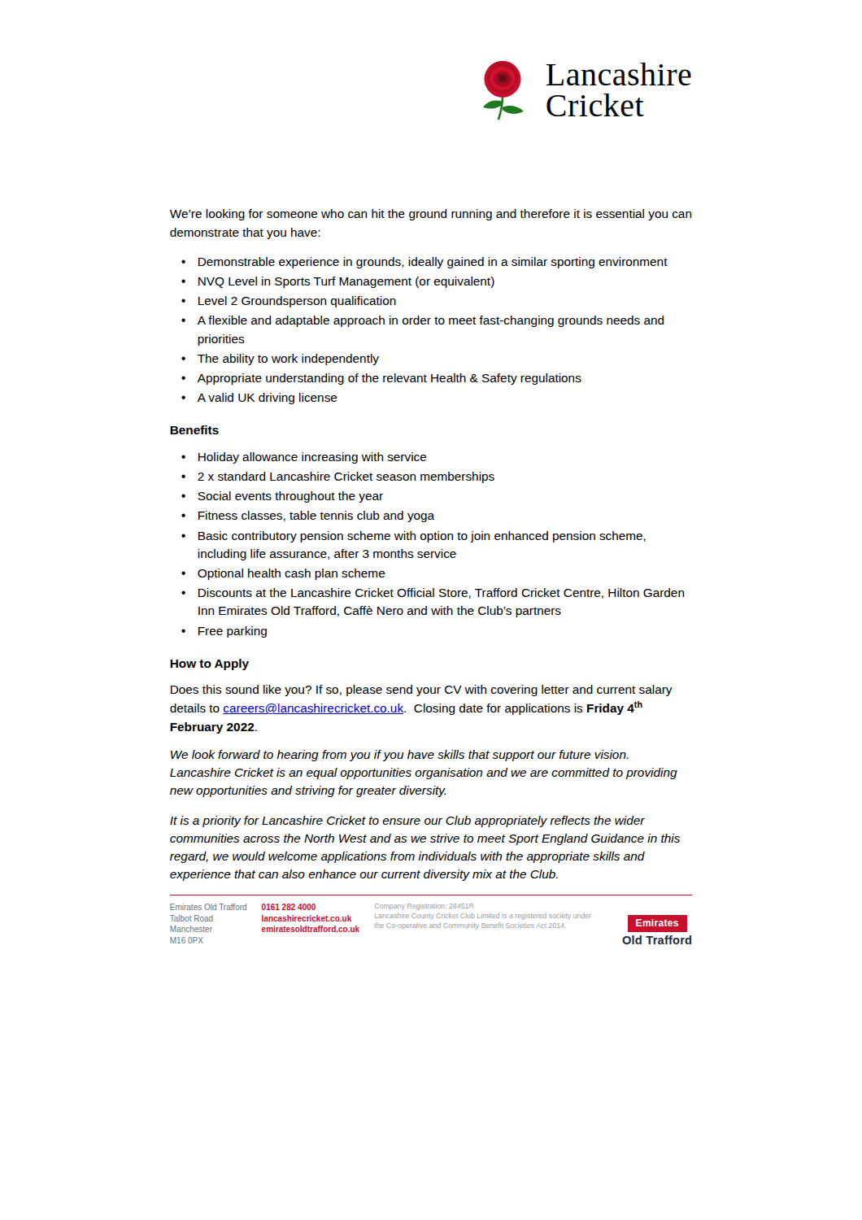Lancashire
Cricket
We’re looking for someone who can hit the ground running and therefore it is essential you can demonstrate that you have:
Demonstrable experience in grounds, ideally gained in a similar sporting environment
NVQ Level in Sports Turf Management (or equivalent)
Level 2 Groundsperson qualification
A flexible and adaptable approach in order to meet fast-changing grounds needs and priorities
The ability to work independently
Appropriate understanding of the relevant Health & Safety regulations
A valid UK driving license
Benefits
Holiday allowance increasing with service
2 x standard Lancashire Cricket season memberships
Social events throughout the year
Fitness classes, table tennis club and yoga
Basic contributory pension scheme with option to join enhanced pension scheme, including life assurance, after 3 months service
Optional health cash plan scheme
Discounts at the Lancashire Cricket Official Store, Trafford Cricket Centre, Hilton Garden Inn Emirates Old Trafford, Caffè Nero and with the Club’s partners
Free parking
How to Apply
Does this sound like you? If so, please send your CV with covering letter and current salary details to careers@lancashirecricket.co.uk. Closing date for applications is Friday 4th February 2022.
We look forward to hearing from you if you have skills that support our future vision. Lancashire Cricket is an equal opportunities organisation and we are committed to providing new opportunities and striving for greater diversity.
It is a priority for Lancashire Cricket to ensure our Club appropriately reflects the wider communities across the North West and as we strive to meet Sport England Guidance in this regard, we would welcome applications from individuals with the appropriate skills and experience that can also enhance our current diversity mix at the Club.
Emirates Old Trafford
Talbot Road
Manchester
M16 0PX
0161 282 4000
lancashirecricket.co.uk
emiratesoldtrafford.co.uk
Company Registration: 28451R
Lancashire County Cricket Club Limited is a registered society under the Co-operative and Community Benefit Societies Act 2014.
Emirates
Old Trafford